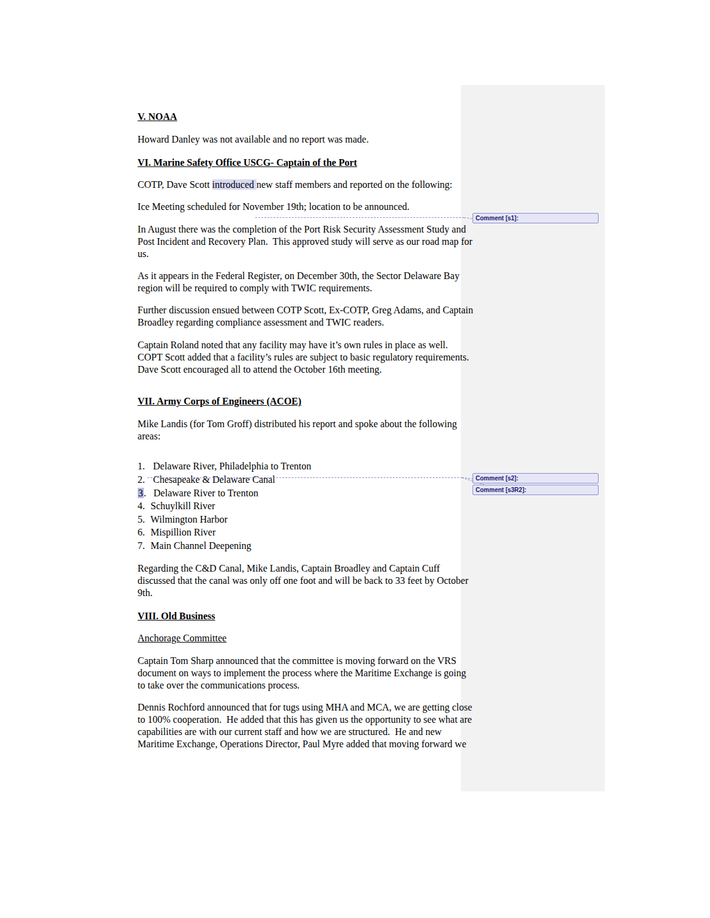V. NOAA
Howard Danley was not available and no report was made.
VI. Marine Safety Office USCG- Captain of the Port
COTP, Dave Scott introduced new staff members and reported on the following:
Ice Meeting scheduled for November 19th; location to be announced.
In August there was the completion of the Port Risk Security Assessment Study and Post Incident and Recovery Plan. This approved study will serve as our road map for us.
As it appears in the Federal Register, on December 30th, the Sector Delaware Bay region will be required to comply with TWIC requirements.
Further discussion ensued between COTP Scott, Ex-COTP, Greg Adams, and Captain Broadley regarding compliance assessment and TWIC readers.
Captain Roland noted that any facility may have it’s own rules in place as well. COPT Scott added that a facility’s rules are subject to basic regulatory requirements. Dave Scott encouraged all to attend the October 16th meeting.
VII. Army Corps of Engineers (ACOE)
Mike Landis (for Tom Groff) distributed his report and spoke about the following areas:
1. Delaware River, Philadelphia to Trenton
2. Chesapeake & Delaware Canal
3. Delaware River to Trenton
4. Schuylkill River
5. Wilmington Harbor
6. Mispillion River
7. Main Channel Deepening
Regarding the C&D Canal, Mike Landis, Captain Broadley and Captain Cuff discussed that the canal was only off one foot and will be back to 33 feet by October 9th.
VIII. Old Business
Anchorage Committee
Captain Tom Sharp announced that the committee is moving forward on the VRS document on ways to implement the process where the Maritime Exchange is going to take over the communications process.
Dennis Rochford announced that for tugs using MHA and MCA, we are getting close to 100% cooperation. He added that this has given us the opportunity to see what are capabilities are with our current staff and how we are structured. He and new Maritime Exchange, Operations Director, Paul Myre added that moving forward we
Comment [s1]:
Comment [s2]:
Comment [s3R2]: